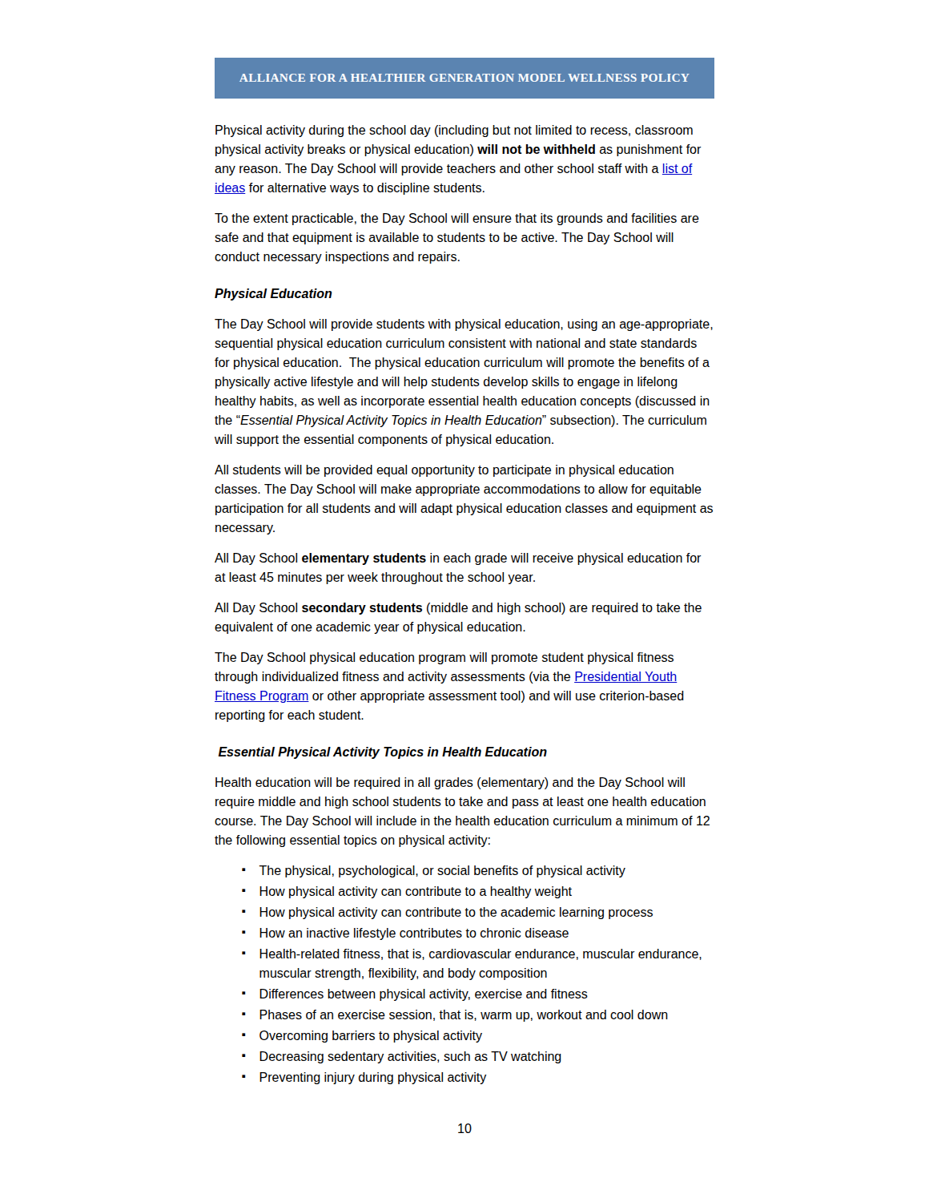ALLIANCE FOR A HEALTHIER GENERATION MODEL WELLNESS POLICY
Physical activity during the school day (including but not limited to recess, classroom physical activity breaks or physical education) will not be withheld as punishment for any reason. The Day School will provide teachers and other school staff with a list of ideas for alternative ways to discipline students.
To the extent practicable, the Day School will ensure that its grounds and facilities are safe and that equipment is available to students to be active. The Day School will conduct necessary inspections and repairs.
Physical Education
The Day School will provide students with physical education, using an age-appropriate, sequential physical education curriculum consistent with national and state standards for physical education. The physical education curriculum will promote the benefits of a physically active lifestyle and will help students develop skills to engage in lifelong healthy habits, as well as incorporate essential health education concepts (discussed in the “Essential Physical Activity Topics in Health Education” subsection). The curriculum will support the essential components of physical education.
All students will be provided equal opportunity to participate in physical education classes. The Day School will make appropriate accommodations to allow for equitable participation for all students and will adapt physical education classes and equipment as necessary.
All Day School elementary students in each grade will receive physical education for at least 45 minutes per week throughout the school year.
All Day School secondary students (middle and high school) are required to take the equivalent of one academic year of physical education.
The Day School physical education program will promote student physical fitness through individualized fitness and activity assessments (via the Presidential Youth Fitness Program or other appropriate assessment tool) and will use criterion-based reporting for each student.
Essential Physical Activity Topics in Health Education
Health education will be required in all grades (elementary) and the Day School will require middle and high school students to take and pass at least one health education course. The Day School will include in the health education curriculum a minimum of 12 the following essential topics on physical activity:
The physical, psychological, or social benefits of physical activity
How physical activity can contribute to a healthy weight
How physical activity can contribute to the academic learning process
How an inactive lifestyle contributes to chronic disease
Health-related fitness, that is, cardiovascular endurance, muscular endurance, muscular strength, flexibility, and body composition
Differences between physical activity, exercise and fitness
Phases of an exercise session, that is, warm up, workout and cool down
Overcoming barriers to physical activity
Decreasing sedentary activities, such as TV watching
Preventing injury during physical activity
10